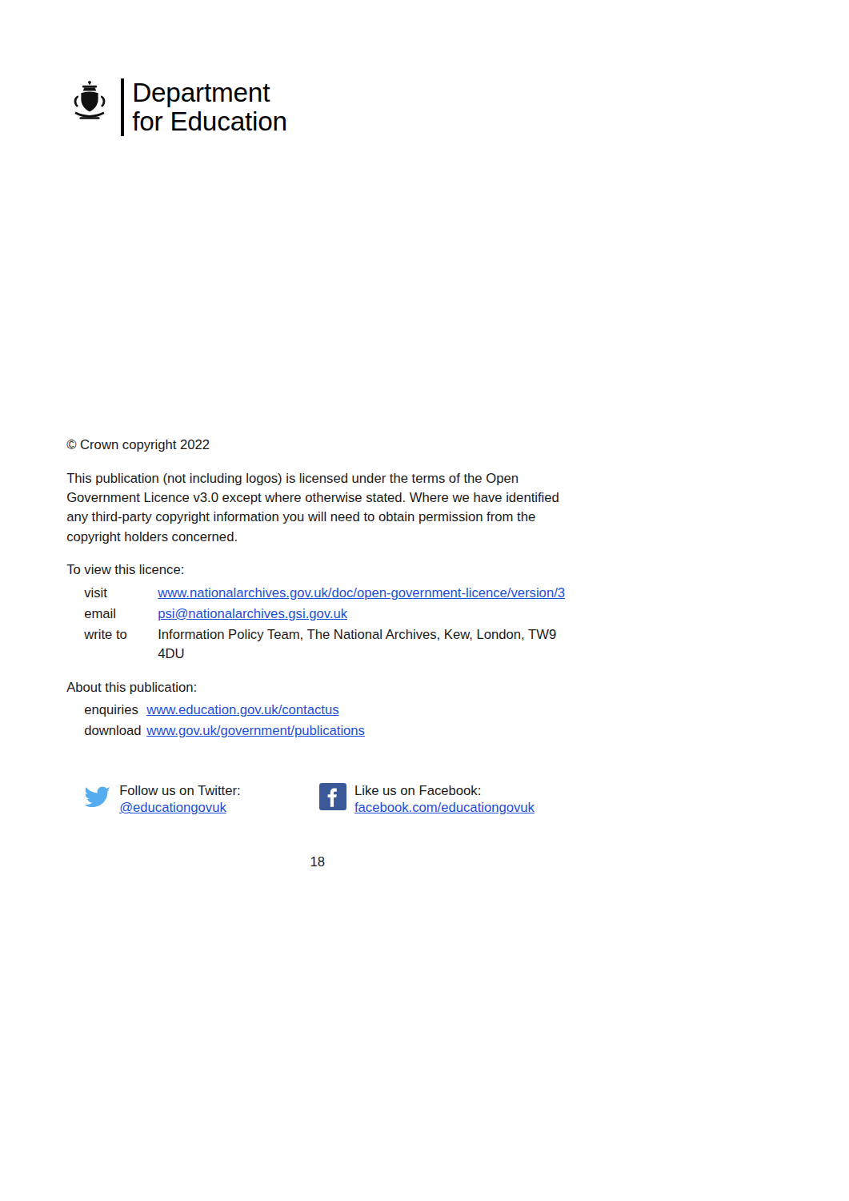Department for Education
© Crown copyright 2022
This publication (not including logos) is licensed under the terms of the Open Government Licence v3.0 except where otherwise stated. Where we have identified any third-party copyright information you will need to obtain permission from the copyright holders concerned.
To view this licence:
visit
www.nationalarchives.gov.uk/doc/open-government-licence/version/3
email
psi@nationalarchives.gsi.gov.uk
write to
Information Policy Team, The National Archives, Kew, London, TW9 4DU
About this publication:
enquiries
www.education.gov.uk/contactus
download
www.gov.uk/government/publications
Follow us on Twitter: @educationgovuk
Like us on Facebook: facebook.com/educationgovuk
18